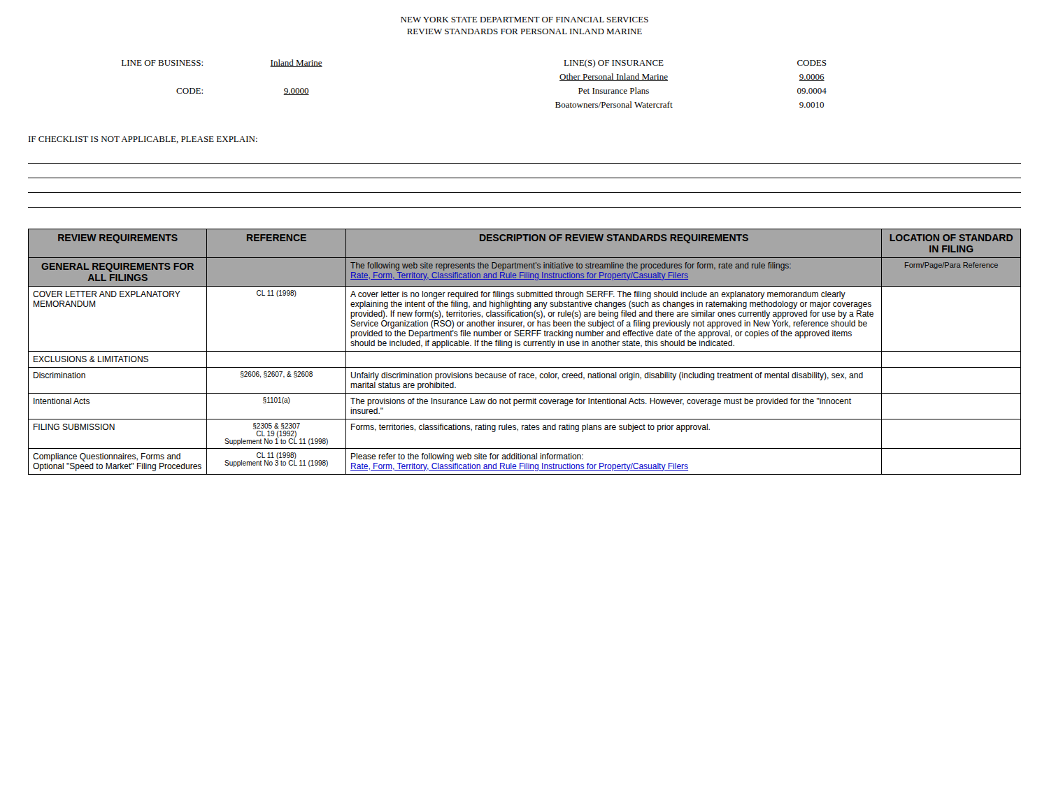NEW YORK STATE DEPARTMENT OF FINANCIAL SERVICES
REVIEW STANDARDS FOR PERSONAL INLAND MARINE
| LINE OF BUSINESS: | Inland Marine | | LINE(S) OF INSURANCE | CODES | |
| | | | Other Personal Inland Marine | 9.0006 | |
| CODE: | 9.0000 | | Pet Insurance Plans | 09.0004 | |
| | | | Boatowners/Personal Watercraft | 9.0010 | |
IF CHECKLIST IS NOT APPLICABLE, PLEASE EXPLAIN:
| REVIEW REQUIREMENTS | REFERENCE | DESCRIPTION OF REVIEW STANDARDS REQUIREMENTS | LOCATION OF STANDARD IN FILING |
| --- | --- | --- | --- |
| GENERAL REQUIREMENTS FOR ALL FILINGS | | The following web site represents the Department's initiative to streamline the procedures for form, rate and rule filings: Rate, Form, Territory, Classification and Rule Filing Instructions for Property/Casualty Filers | Form/Page/Para Reference |
| COVER LETTER AND EXPLANATORY MEMORANDUM | CL 11 (1998) | A cover letter is no longer required for filings submitted through SERFF. The filing should include an explanatory memorandum clearly explaining the intent of the filing, and highlighting any substantive changes (such as changes in ratemaking methodology or major coverages provided). If new form(s), territories, classification(s), or rule(s) are being filed and there are similar ones currently approved for use by a Rate Service Organization (RSO) or another insurer, or has been the subject of a filing previously not approved in New York, reference should be provided to the Department's file number or SERFF tracking number and effective date of the approval, or copies of the approved items should be included, if applicable. If the filing is currently in use in another state, this should be indicated. | |
| EXCLUSIONS & LIMITATIONS | | | |
| Discrimination | §2606, §2607, & §2608 | Unfairly discrimination provisions because of race, color, creed, national origin, disability (including treatment of mental disability), sex, and marital status are prohibited. | |
| Intentional Acts | §1101(a) | The provisions of the Insurance Law do not permit coverage for Intentional Acts. However, coverage must be provided for the "innocent insured." | |
| FILING SUBMISSION | §2305 & §2307 CL 19 (1992) Supplement No 1 to CL 11 (1998) | Forms, territories, classifications, rating rules, rates and rating plans are subject to prior approval. | |
| Compliance Questionnaires, Forms and Optional "Speed to Market" Filing Procedures | CL 11 (1998) Supplement No 3 to CL 11 (1998) | Please refer to the following web site for additional information: Rate, Form, Territory, Classification and Rule Filing Instructions for Property/Casualty Filers | |